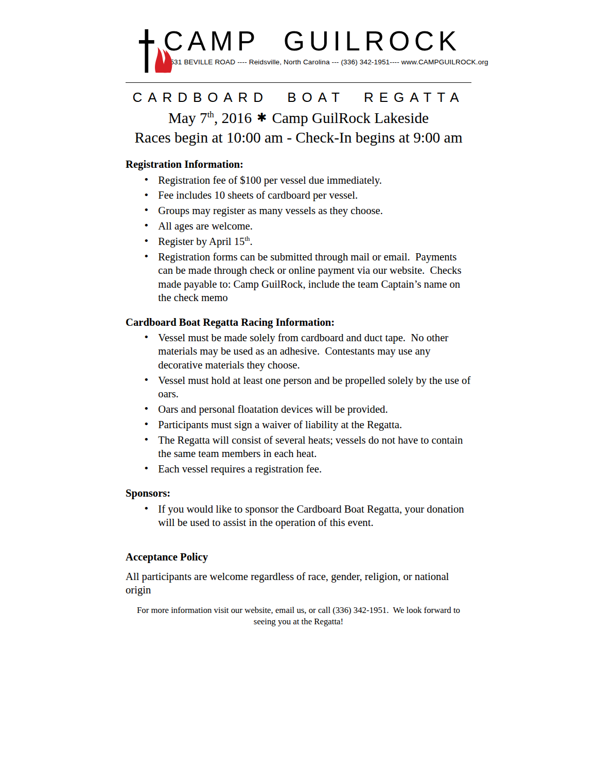CAMP GUILROCK
531 BEVILLE ROAD ---- Reidsville, North Carolina --- (336) 342-1951---- www.CAMPGUILROCK.org
CARDBOARD BOAT REGATTA
May 7th, 2016 ✱ Camp GuilRock Lakeside
Races begin at 10:00 am - Check-In begins at 9:00 am
Registration Information:
Registration fee of $100 per vessel due immediately.
Fee includes 10 sheets of cardboard per vessel.
Groups may register as many vessels as they choose.
All ages are welcome.
Register by April 15th.
Registration forms can be submitted through mail or email. Payments can be made through check or online payment via our website. Checks made payable to: Camp GuilRock, include the team Captain’s name on the check memo
Cardboard Boat Regatta Racing Information:
Vessel must be made solely from cardboard and duct tape. No other materials may be used as an adhesive. Contestants may use any decorative materials they choose.
Vessel must hold at least one person and be propelled solely by the use of oars.
Oars and personal floatation devices will be provided.
Participants must sign a waiver of liability at the Regatta.
The Regatta will consist of several heats; vessels do not have to contain the same team members in each heat.
Each vessel requires a registration fee.
Sponsors:
If you would like to sponsor the Cardboard Boat Regatta, your donation will be used to assist in the operation of this event.
Acceptance Policy
All participants are welcome regardless of race, gender, religion, or national origin
For more information visit our website, email us, or call (336) 342-1951. We look forward to seeing you at the Regatta!